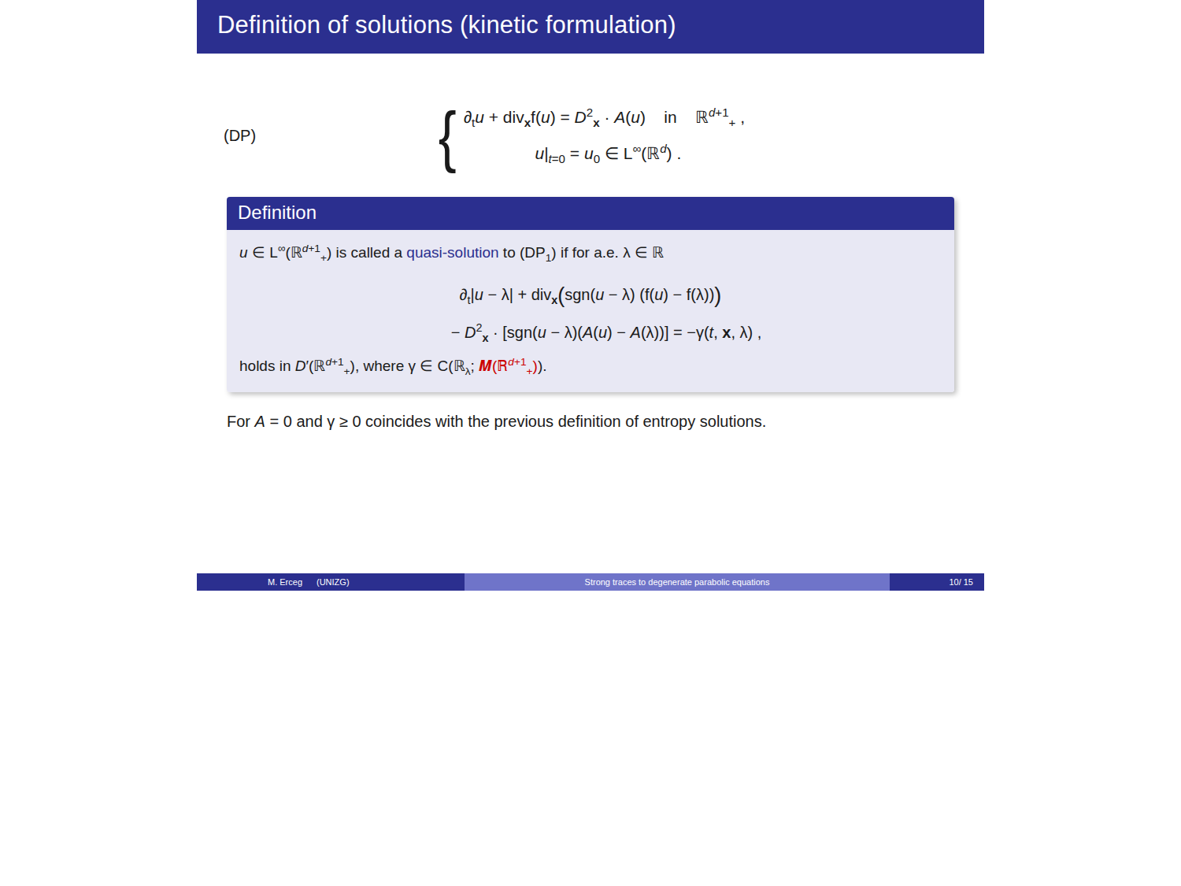Definition of solutions (kinetic formulation)
(DP) { ∂tu + divxf(u) = D2x · A(u) in ℝd+1+ , u|t=0 = u0 ∈ L∞(ℝd) .
Definition
u ∈ L∞(ℝd+1+) is called a quasi-solution to (DP1) if for a.e. λ ∈ ℝ
∂t|u − λ| + divx(sgn(u − λ) (f(u) − f(λ))) − D2x · [sgn(u − λ)(A(u) − A(λ))] = −γ(t, x, λ) ,
holds in D′(ℝd+1+), where γ ∈ C(ℝλ; 𝑴(ℝd+1+)).
For A = 0 and γ ≥ 0 coincides with the previous definition of entropy solutions.
M. Erceg(UNIZG)
Strong traces to degenerate parabolic equations
10/ 15